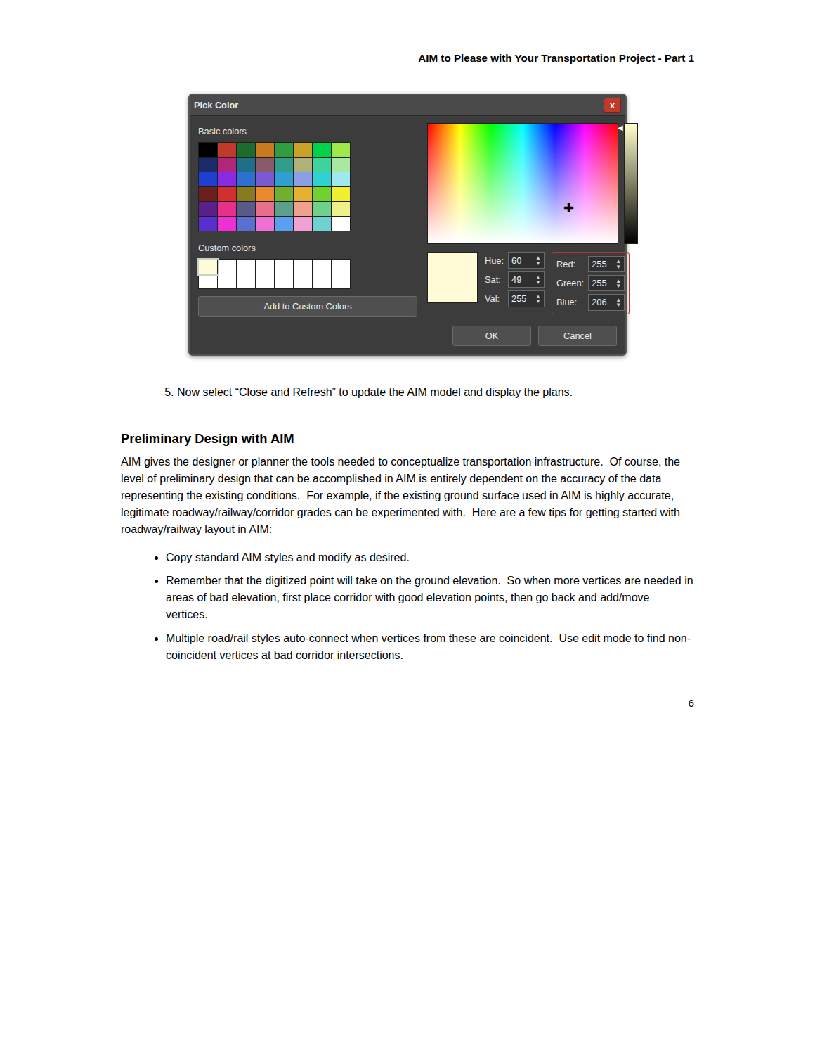AIM to Please with Your Transportation Project - Part 1
Pick Color x
Basic colors
Custom colors
Add to Custom Colors
✚
◀
Hue: 60 ▲
▼ Sat: 49 ▲
▼ Val: 255 ▲
▼
Red: 255 ▲
▼ Green: 255 ▲
▼ Blue: 206 ▲
▼
OK
Cancel
Now select “Close and Refresh” to update the AIM model and display the plans.
Preliminary Design with AIM
AIM gives the designer or planner the tools needed to conceptualize transportation infrastructure. Of course, the level of preliminary design that can be accomplished in AIM is entirely dependent on the accuracy of the data representing the existing conditions. For example, if the existing ground surface used in AIM is highly accurate, legitimate roadway/railway/corridor grades can be experimented with. Here are a few tips for getting started with roadway/railway layout in AIM:
Copy standard AIM styles and modify as desired.
Remember that the digitized point will take on the ground elevation. So when more vertices are needed in areas of bad elevation, first place corridor with good elevation points, then go back and add/move vertices.
Multiple road/rail styles auto-connect when vertices from these are coincident. Use edit mode to find non-coincident vertices at bad corridor intersections.
6